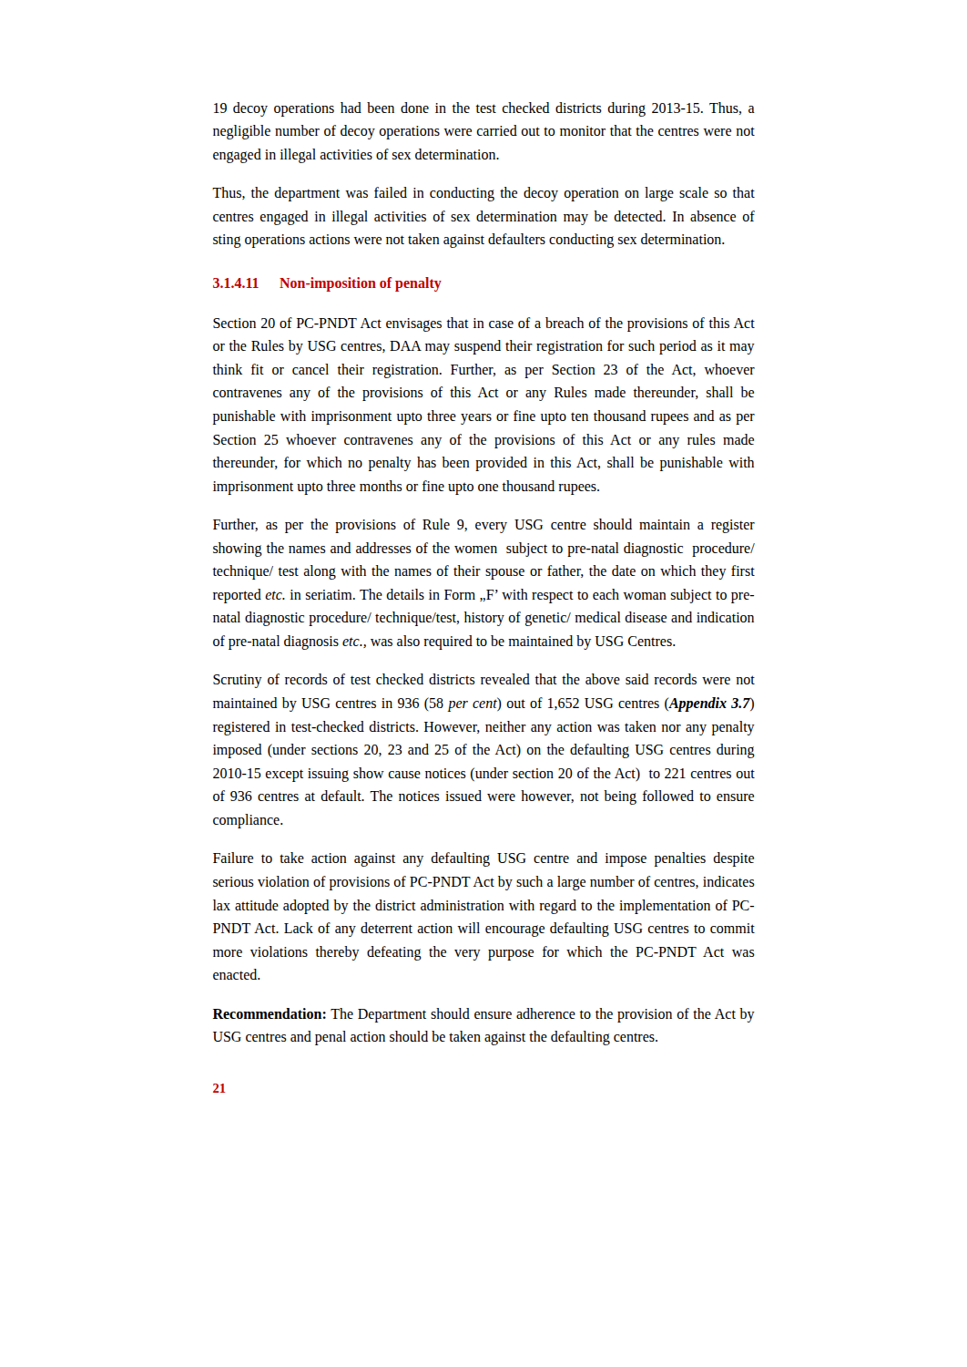19 decoy operations had been done in the test checked districts during 2013-15. Thus, a negligible number of decoy operations were carried out to monitor that the centres were not engaged in illegal activities of sex determination.
Thus, the department was failed in conducting the decoy operation on large scale so that centres engaged in illegal activities of sex determination may be detected. In absence of sting operations actions were not taken against defaulters conducting sex determination.
3.1.4.11 Non-imposition of penalty
Section 20 of PC-PNDT Act envisages that in case of a breach of the provisions of this Act or the Rules by USG centres, DAA may suspend their registration for such period as it may think fit or cancel their registration. Further, as per Section 23 of the Act, whoever contravenes any of the provisions of this Act or any Rules made thereunder, shall be punishable with imprisonment upto three years or fine upto ten thousand rupees and as per Section 25 whoever contravenes any of the provisions of this Act or any rules made thereunder, for which no penalty has been provided in this Act, shall be punishable with imprisonment upto three months or fine upto one thousand rupees.
Further, as per the provisions of Rule 9, every USG centre should maintain a register showing the names and addresses of the women subject to pre-natal diagnostic procedure/ technique/ test along with the names of their spouse or father, the date on which they first reported etc. in seriatim. The details in Form „F’ with respect to each woman subject to pre-natal diagnostic procedure/ technique/test, history of genetic/ medical disease and indication of pre-natal diagnosis etc., was also required to be maintained by USG Centres.
Scrutiny of records of test checked districts revealed that the above said records were not maintained by USG centres in 936 (58 per cent) out of 1,652 USG centres (Appendix 3.7) registered in test-checked districts. However, neither any action was taken nor any penalty imposed (under sections 20, 23 and 25 of the Act) on the defaulting USG centres during 2010-15 except issuing show cause notices (under section 20 of the Act) to 221 centres out of 936 centres at default. The notices issued were however, not being followed to ensure compliance.
Failure to take action against any defaulting USG centre and impose penalties despite serious violation of provisions of PC-PNDT Act by such a large number of centres, indicates lax attitude adopted by the district administration with regard to the implementation of PC-PNDT Act. Lack of any deterrent action will encourage defaulting USG centres to commit more violations thereby defeating the very purpose for which the PC-PNDT Act was enacted.
Recommendation: The Department should ensure adherence to the provision of the Act by USG centres and penal action should be taken against the defaulting centres.
21